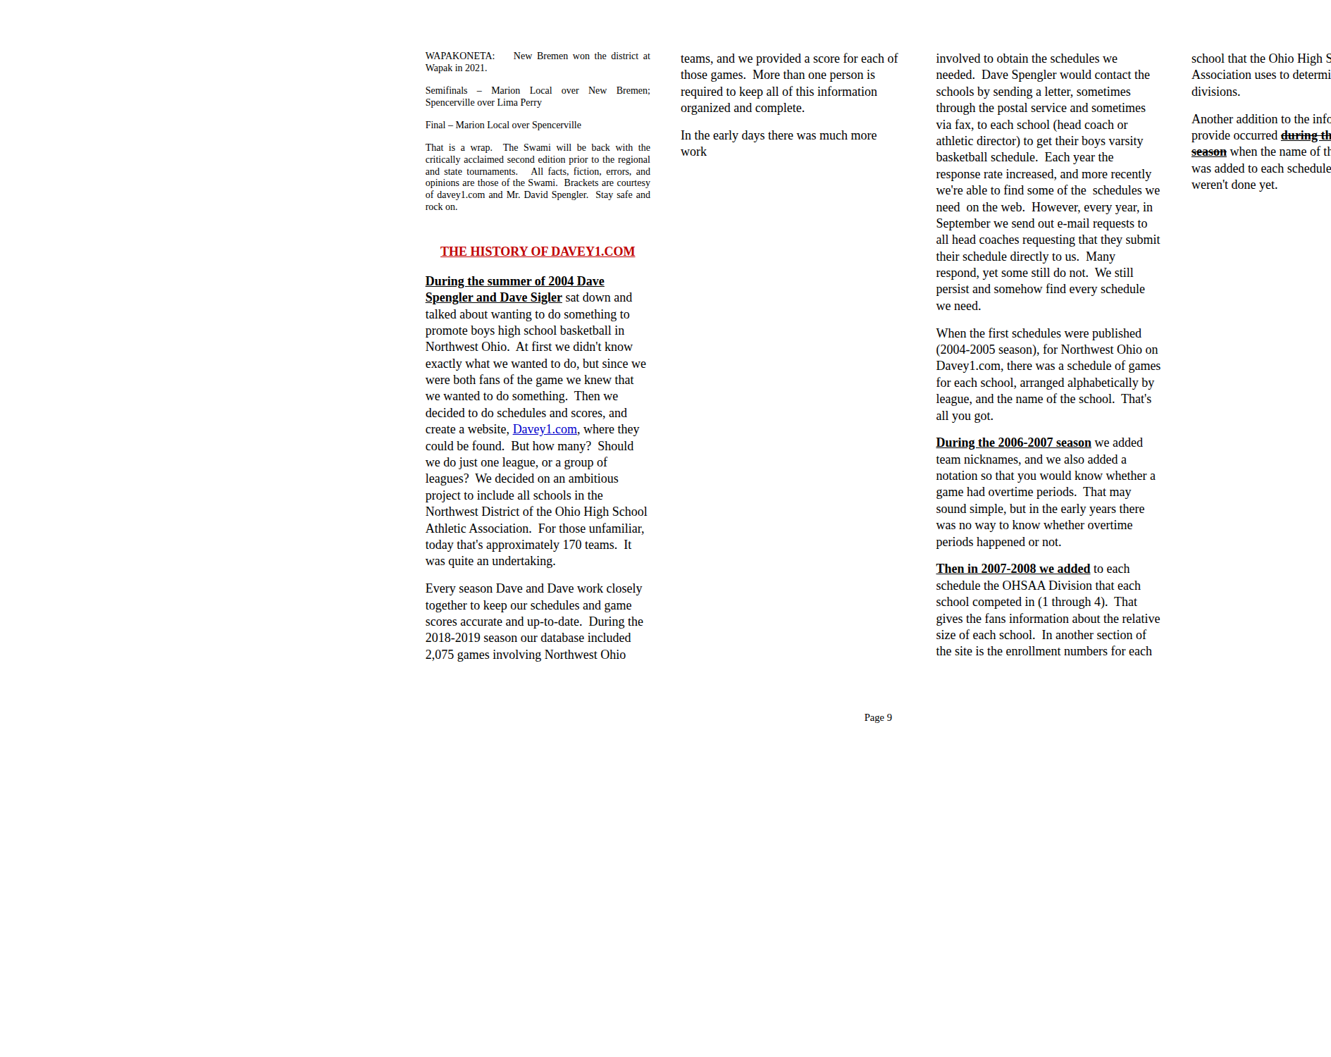WAPAKONETA: New Bremen won the district at Wapak in 2021.
Semifinals – Marion Local over New Bremen; Spencerville over Lima Perry
Final – Marion Local over Spencerville
That is a wrap. The Swami will be back with the critically acclaimed second edition prior to the regional and state tournaments. All facts, fiction, errors, and opinions are those of the Swami. Brackets are courtesy of davey1.com and Mr. David Spengler. Stay safe and rock on.
THE HISTORY OF DAVEY1.COM
During the summer of 2004 Dave Spengler and Dave Sigler sat down and talked about wanting to do something to promote boys high school basketball in Northwest Ohio. At first we didn't know exactly what we wanted to do, but since we were both fans of the game we knew that we wanted to do something. Then we decided to do schedules and scores, and create a website, Davey1.com, where they could be found. But how many? Should we do just one league, or a group of leagues? We decided on an ambitious project to include all schools in the Northwest District of the Ohio High School Athletic Association. For those unfamiliar, today that's approximately 170 teams. It was quite an undertaking.
Every season Dave and Dave work closely together to keep our schedules and game scores accurate and up-to-date. During the 2018-2019 season our database included 2,075 games involving Northwest Ohio teams, and we provided a score for each of those games. More than one person is required to keep all of this information organized and complete.
In the early days there was much more work
involved to obtain the schedules we needed. Dave Spengler would contact the schools by sending a letter, sometimes through the postal service and sometimes via fax, to each school (head coach or athletic director) to get their boys varsity basketball schedule. Each year the response rate increased, and more recently we're able to find some of the schedules we need on the web. However, every year, in September we send out e-mail requests to all head coaches requesting that they submit their schedule directly to us. Many respond, yet some still do not. We still persist and somehow find every schedule we need.
When the first schedules were published (2004-2005 season), for Northwest Ohio on Davey1.com, there was a schedule of games for each school, arranged alphabetically by league, and the name of the school. That's all you got.
During the 2006-2007 season we added team nicknames, and we also added a notation so that you would know whether a game had overtime periods. That may sound simple, but in the early years there was no way to know whether overtime periods happened or not.
Then in 2007-2008 we added to each schedule the OHSAA Division that each school competed in (1 through 4). That gives the fans information about the relative size of each school. In another section of the site is the enrollment numbers for each school that the Ohio High School Athletic Association uses to determine these divisions.
Another addition to the information we provide occurred during the 2008-2009 season when the name of the head coach was added to each schedule. But we weren't done yet.
Page 9